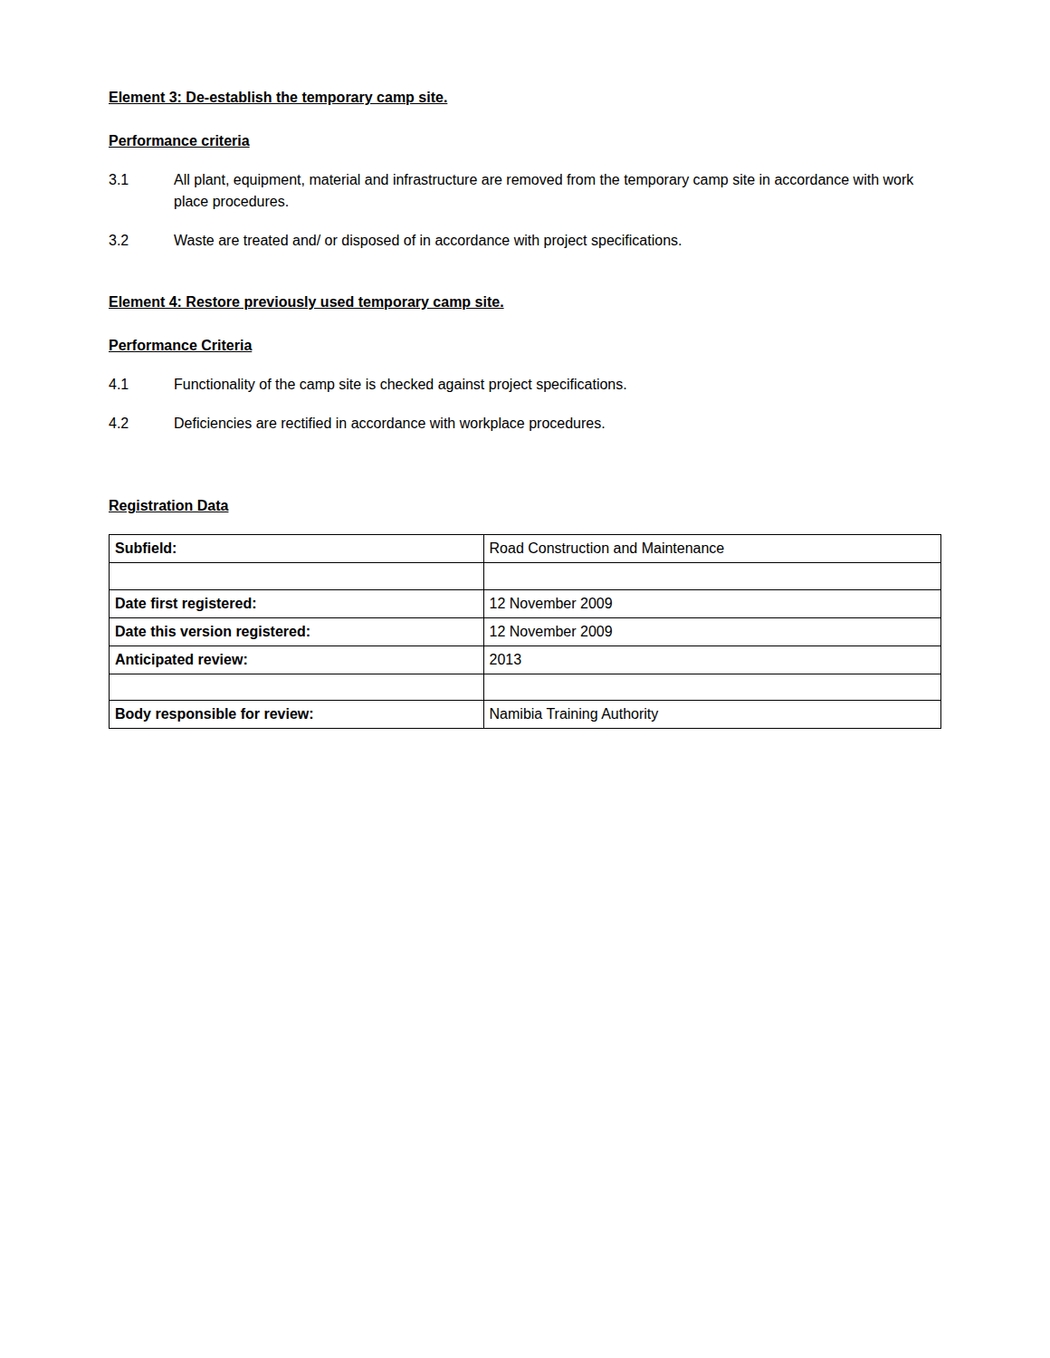Element 3: De-establish the temporary camp site.
Performance criteria
3.1 All plant, equipment, material and infrastructure are removed from the temporary camp site in accordance with work place procedures.
3.2 Waste are treated and/ or disposed of in accordance with project specifications.
Element 4: Restore previously used temporary camp site.
Performance Criteria
4.1 Functionality of the camp site is checked against project specifications.
4.2 Deficiencies are rectified in accordance with workplace procedures.
Registration Data
| Subfield: | Road Construction and Maintenance |
| Date first registered: | 12 November 2009 |
| Date this version registered: | 12 November 2009 |
| Anticipated review: | 2013 |
| Body responsible for review: | Namibia Training Authority |